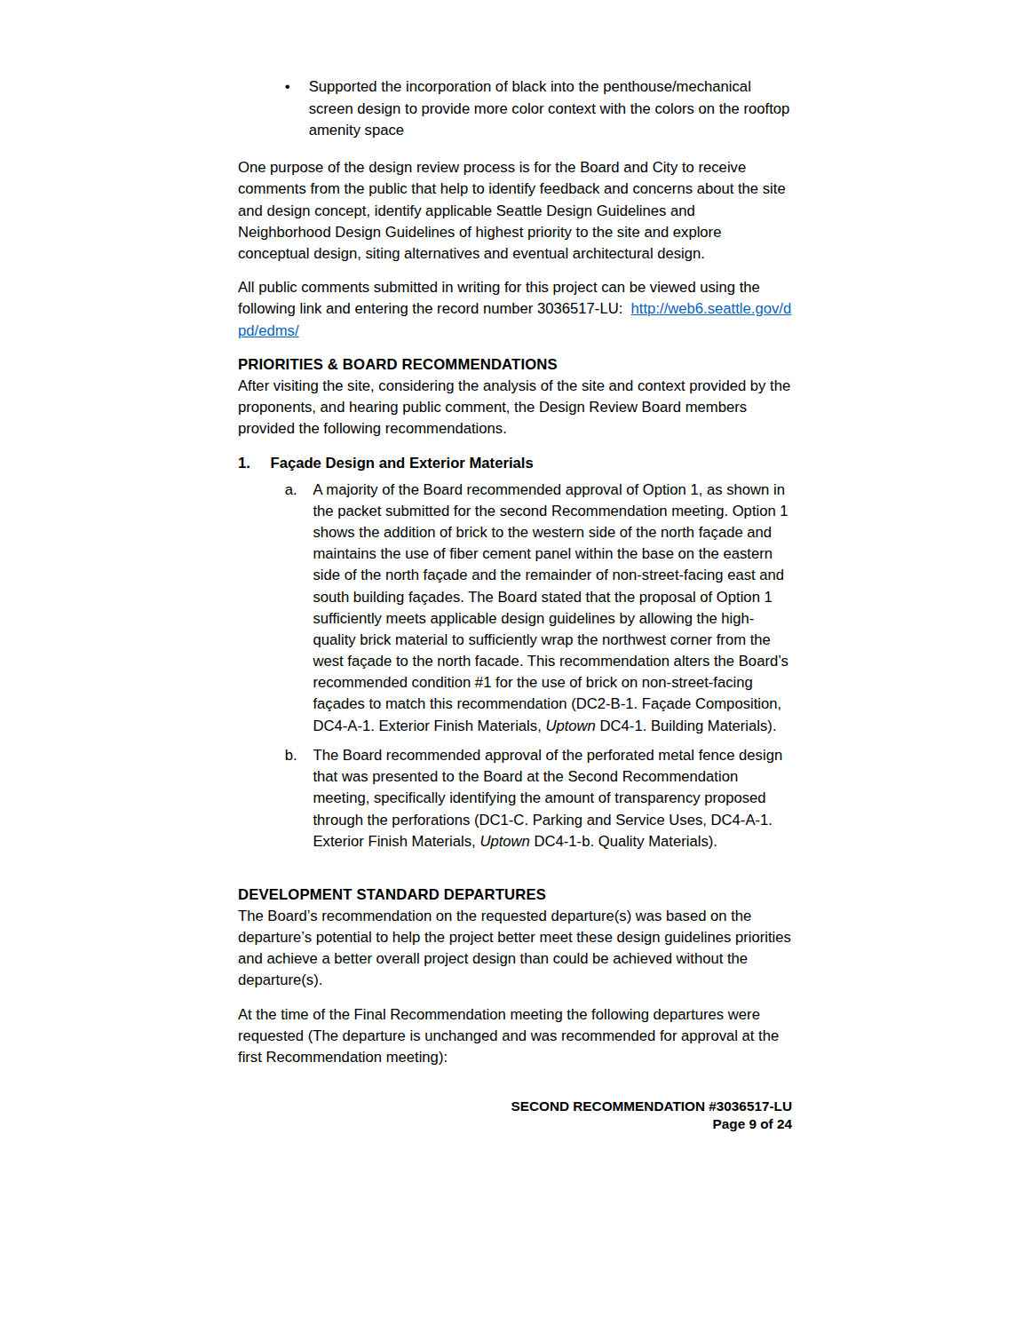•
Supported the incorporation of black into the penthouse/mechanical screen design to provide more color context with the colors on the rooftop amenity space
One purpose of the design review process is for the Board and City to receive comments from the public that help to identify feedback and concerns about the site and design concept, identify applicable Seattle Design Guidelines and Neighborhood Design Guidelines of highest priority to the site and explore conceptual design, siting alternatives and eventual architectural design.
All public comments submitted in writing for this project can be viewed using the following link and entering the record number 3036517-LU: http://web6.seattle.gov/dpd/edms/
PRIORITIES & BOARD RECOMMENDATIONS
After visiting the site, considering the analysis of the site and context provided by the proponents, and hearing public comment, the Design Review Board members provided the following recommendations.
1.
Façade Design and Exterior Materials
a.
A majority of the Board recommended approval of Option 1, as shown in the packet submitted for the second Recommendation meeting. Option 1 shows the addition of brick to the western side of the north façade and maintains the use of fiber cement panel within the base on the eastern side of the north façade and the remainder of non-street-facing east and south building façades. The Board stated that the proposal of Option 1 sufficiently meets applicable design guidelines by allowing the high-quality brick material to sufficiently wrap the northwest corner from the west façade to the north facade. This recommendation alters the Board’s recommended condition #1 for the use of brick on non-street-facing façades to match this recommendation (DC2-B-1. Façade Composition, DC4-A-1. Exterior Finish Materials, Uptown DC4-1. Building Materials).
b.
The Board recommended approval of the perforated metal fence design that was presented to the Board at the Second Recommendation meeting, specifically identifying the amount of transparency proposed through the perforations (DC1-C. Parking and Service Uses, DC4-A-1. Exterior Finish Materials, Uptown DC4-1-b. Quality Materials).
DEVELOPMENT STANDARD DEPARTURES
The Board’s recommendation on the requested departure(s) was based on the departure’s potential to help the project better meet these design guidelines priorities and achieve a better overall project design than could be achieved without the departure(s).
At the time of the Final Recommendation meeting the following departures were requested (The departure is unchanged and was recommended for approval at the first Recommendation meeting):
SECOND RECOMMENDATION #3036517-LU
Page 9 of 24